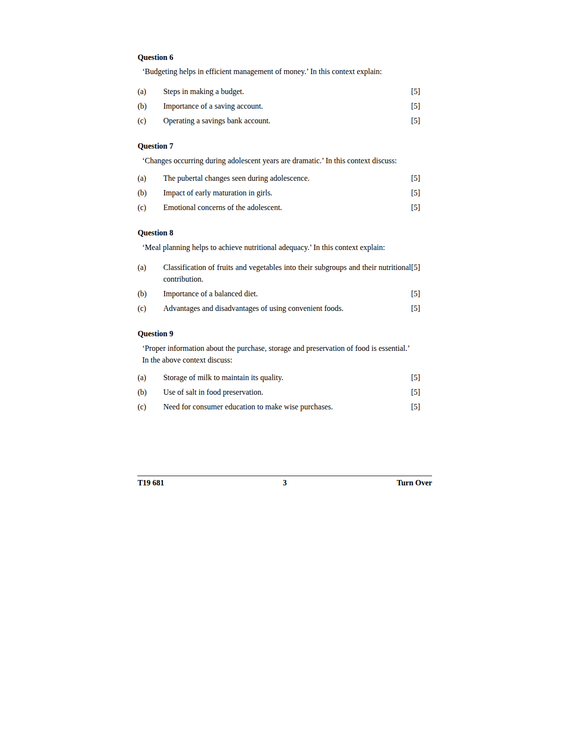Question 6
‘Budgeting helps in efficient management of money.’ In this context explain:
| (a) | Steps in making a budget. | [5] |
| (b) | Importance of a saving account. | [5] |
| (c) | Operating a savings bank account. | [5] |
Question 7
‘Changes occurring during adolescent years are dramatic.’ In this context discuss:
| (a) | The pubertal changes seen during adolescence. | [5] |
| (b) | Impact of early maturation in girls. | [5] |
| (c) | Emotional concerns of the adolescent. | [5] |
Question 8
‘Meal planning helps to achieve nutritional adequacy.’ In this context explain:
| (a) | Classification of fruits and vegetables into their subgroups and their nutritional contribution. | [5] |
| (b) | Importance of a balanced diet. | [5] |
| (c) | Advantages and disadvantages of using convenient foods. | [5] |
Question 9
‘Proper information about the purchase, storage and preservation of food is essential.’
In the above context discuss:
| (a) | Storage of milk to maintain its quality. | [5] |
| (b) | Use of salt in food preservation. | [5] |
| (c) | Need for consumer education to make wise purchases. | [5] |
T19 681 3 Turn Over